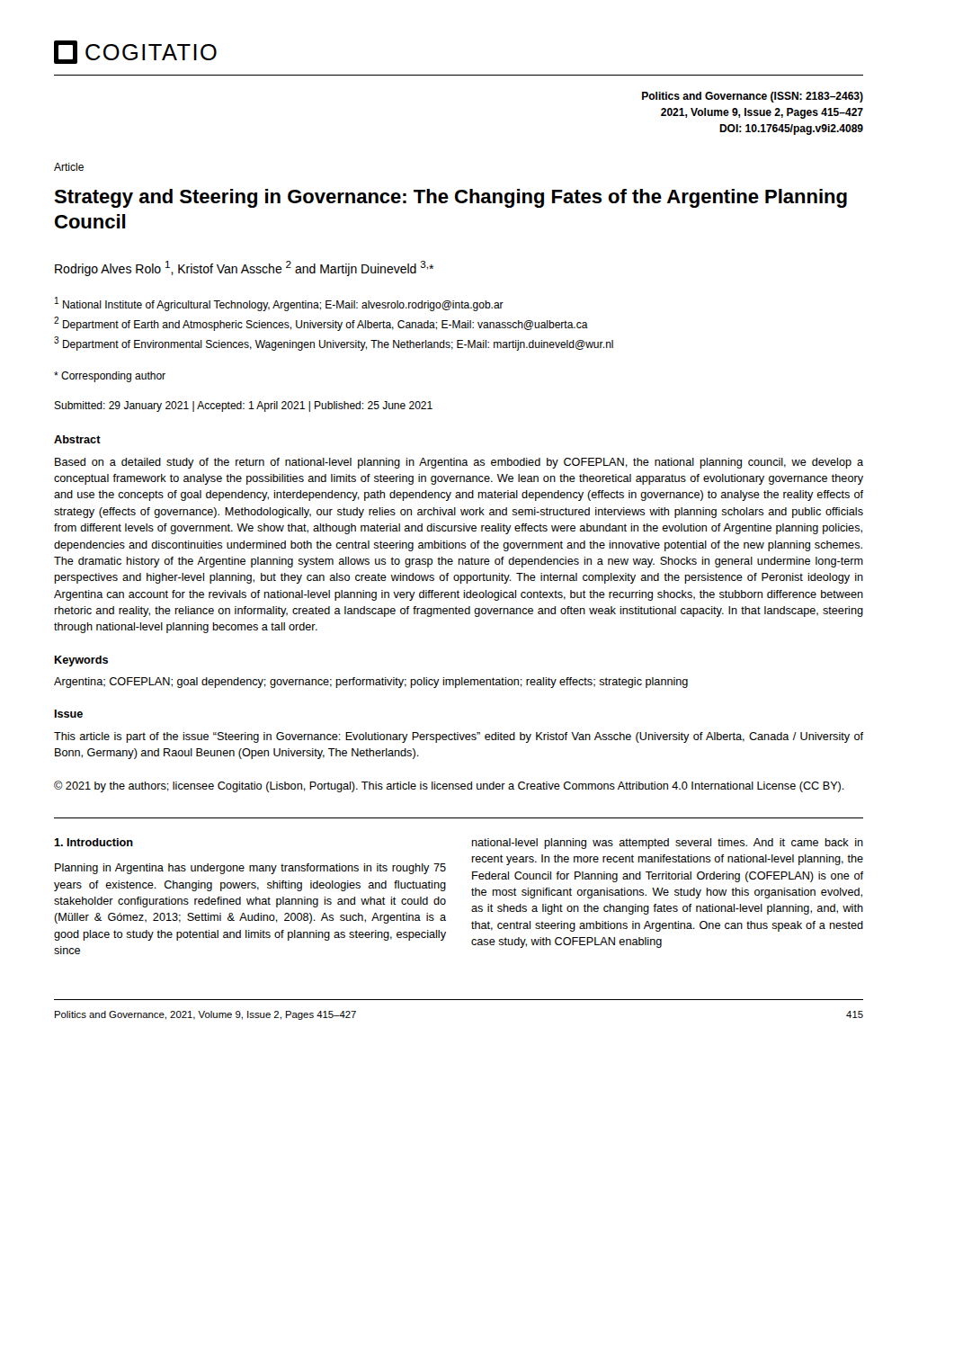COGITATIO
Politics and Governance (ISSN: 2183–2463)
2021, Volume 9, Issue 2, Pages 415–427
DOI: 10.17645/pag.v9i2.4089
Article
Strategy and Steering in Governance: The Changing Fates of the Argentine Planning Council
Rodrigo Alves Rolo 1, Kristof Van Assche 2 and Martijn Duineveld 3,*
1 National Institute of Agricultural Technology, Argentina; E-Mail: alvesrolo.rodrigo@inta.gob.ar
2 Department of Earth and Atmospheric Sciences, University of Alberta, Canada; E-Mail: vanassch@ualberta.ca
3 Department of Environmental Sciences, Wageningen University, The Netherlands; E-Mail: martijn.duineveld@wur.nl
* Corresponding author
Submitted: 29 January 2021 | Accepted: 1 April 2021 | Published: 25 June 2021
Abstract
Based on a detailed study of the return of national-level planning in Argentina as embodied by COFEPLAN, the national planning council, we develop a conceptual framework to analyse the possibilities and limits of steering in governance. We lean on the theoretical apparatus of evolutionary governance theory and use the concepts of goal dependency, interdependency, path dependency and material dependency (effects in governance) to analyse the reality effects of strategy (effects of governance). Methodologically, our study relies on archival work and semi-structured interviews with planning scholars and public officials from different levels of government. We show that, although material and discursive reality effects were abundant in the evolution of Argentine planning policies, dependencies and discontinuities undermined both the central steering ambitions of the government and the innovative potential of the new planning schemes. The dramatic history of the Argentine planning system allows us to grasp the nature of dependencies in a new way. Shocks in general undermine long-term perspectives and higher-level planning, but they can also create windows of opportunity. The internal complexity and the persistence of Peronist ideology in Argentina can account for the revivals of national-level planning in very different ideological contexts, but the recurring shocks, the stubborn difference between rhetoric and reality, the reliance on informality, created a landscape of fragmented governance and often weak institutional capacity. In that landscape, steering through national-level planning becomes a tall order.
Keywords
Argentina; COFEPLAN; goal dependency; governance; performativity; policy implementation; reality effects; strategic planning
Issue
This article is part of the issue “Steering in Governance: Evolutionary Perspectives” edited by Kristof Van Assche (University of Alberta, Canada / University of Bonn, Germany) and Raoul Beunen (Open University, The Netherlands).
© 2021 by the authors; licensee Cogitatio (Lisbon, Portugal). This article is licensed under a Creative Commons Attribution 4.0 International License (CC BY).
1. Introduction
Planning in Argentina has undergone many transformations in its roughly 75 years of existence. Changing powers, shifting ideologies and fluctuating stakeholder configurations redefined what planning is and what it could do (Müller & Gómez, 2013; Settimi & Audino, 2008). As such, Argentina is a good place to study the potential and limits of planning as steering, especially since
national-level planning was attempted several times. And it came back in recent years. In the more recent manifestations of national-level planning, the Federal Council for Planning and Territorial Ordering (COFEPLAN) is one of the most significant organisations. We study how this organisation evolved, as it sheds a light on the changing fates of national-level planning, and, with that, central steering ambitions in Argentina. One can thus speak of a nested case study, with COFEPLAN enabling
Politics and Governance, 2021, Volume 9, Issue 2, Pages 415–427 415